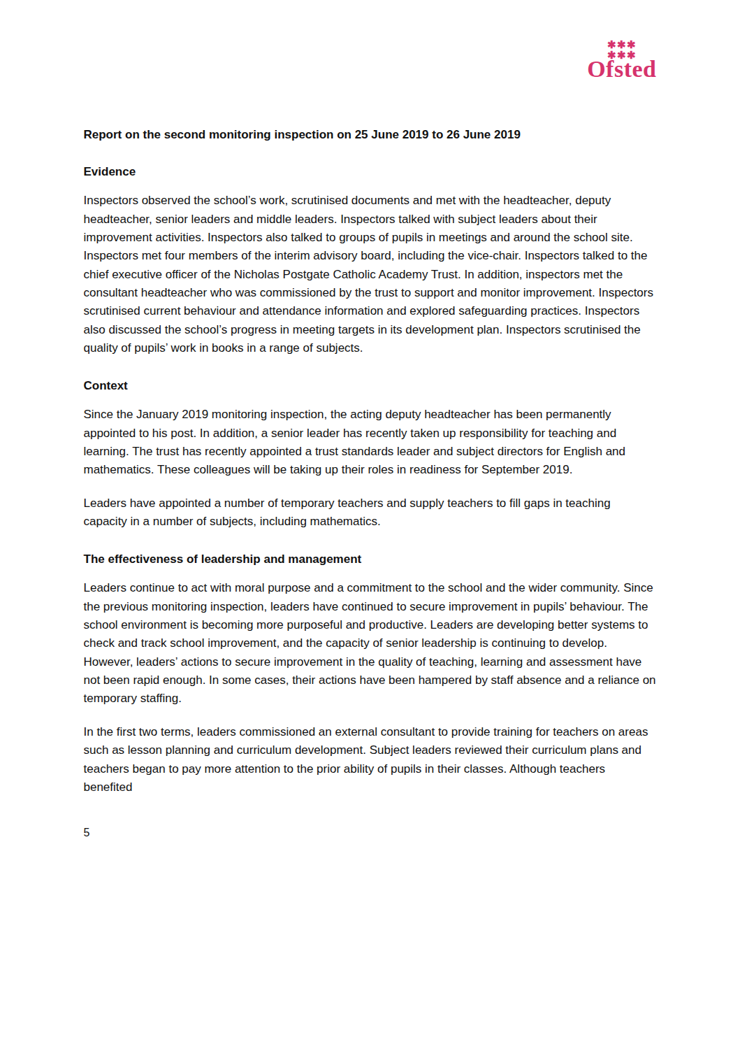✱✱✱
✱✱✱
Ofsted
Report on the second monitoring inspection on 25 June 2019 to 26 June 2019
Evidence
Inspectors observed the school’s work, scrutinised documents and met with the headteacher, deputy headteacher, senior leaders and middle leaders. Inspectors talked with subject leaders about their improvement activities. Inspectors also talked to groups of pupils in meetings and around the school site. Inspectors met four members of the interim advisory board, including the vice-chair. Inspectors talked to the chief executive officer of the Nicholas Postgate Catholic Academy Trust. In addition, inspectors met the consultant headteacher who was commissioned by the trust to support and monitor improvement. Inspectors scrutinised current behaviour and attendance information and explored safeguarding practices. Inspectors also discussed the school’s progress in meeting targets in its development plan. Inspectors scrutinised the quality of pupils’ work in books in a range of subjects.
Context
Since the January 2019 monitoring inspection, the acting deputy headteacher has been permanently appointed to his post. In addition, a senior leader has recently taken up responsibility for teaching and learning. The trust has recently appointed a trust standards leader and subject directors for English and mathematics. These colleagues will be taking up their roles in readiness for September 2019.
Leaders have appointed a number of temporary teachers and supply teachers to fill gaps in teaching capacity in a number of subjects, including mathematics.
The effectiveness of leadership and management
Leaders continue to act with moral purpose and a commitment to the school and the wider community. Since the previous monitoring inspection, leaders have continued to secure improvement in pupils’ behaviour. The school environment is becoming more purposeful and productive. Leaders are developing better systems to check and track school improvement, and the capacity of senior leadership is continuing to develop. However, leaders’ actions to secure improvement in the quality of teaching, learning and assessment have not been rapid enough. In some cases, their actions have been hampered by staff absence and a reliance on temporary staffing.
In the first two terms, leaders commissioned an external consultant to provide training for teachers on areas such as lesson planning and curriculum development. Subject leaders reviewed their curriculum plans and teachers began to pay more attention to the prior ability of pupils in their classes. Although teachers benefited
5